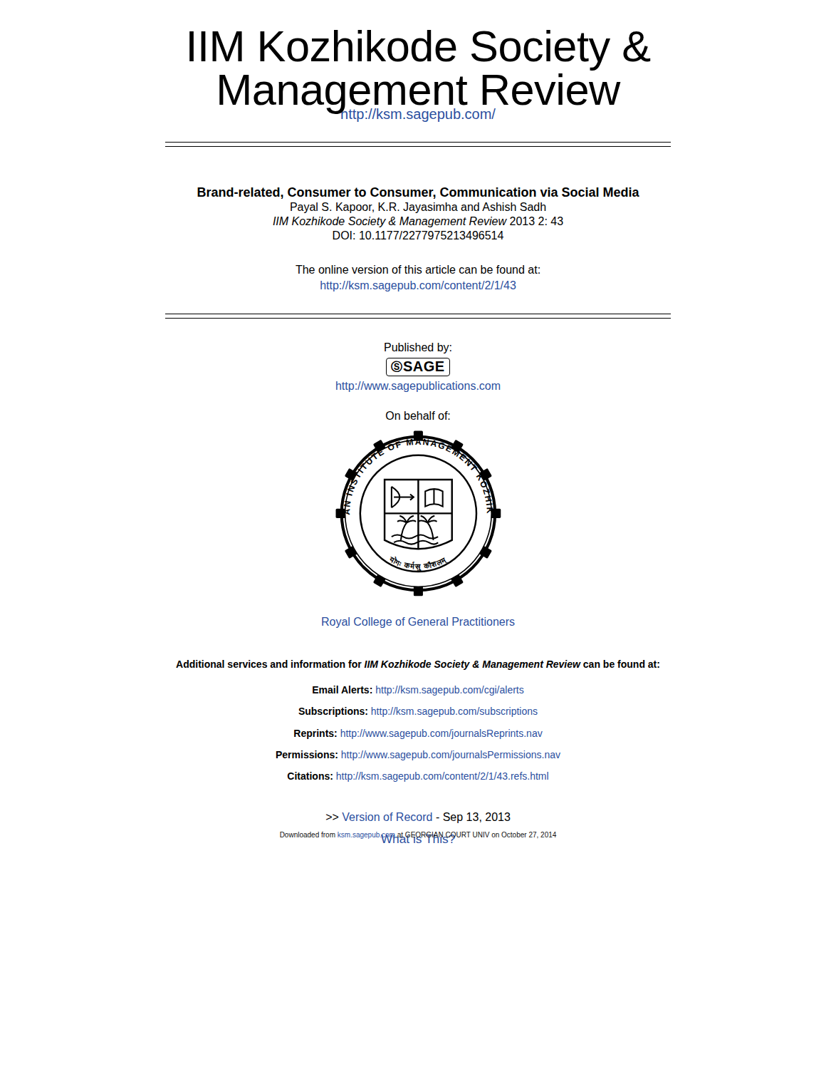IIM Kozhikode Society &
Management Review
http://ksm.sagepub.com/
Brand-related, Consumer to Consumer, Communication via Social Media
Payal S. Kapoor, K.R. Jayasimha and Ashish Sadh
IIM Kozhikode Society & Management Review 2013 2: 43
DOI: 10.1177/2277975213496514
The online version of this article can be found at:
http://ksm.sagepub.com/content/2/1/43
Published by:
ⓈSAGE
http://www.sagepublications.com
On behalf of:
INDIAN INSTITUTE OF MANAGEMENT KOZHIKODE योगः कर्मसु कौशलम्
Royal College of General Practitioners
Additional services and information for IIM Kozhikode Society & Management Review can be found at:
Email Alerts: http://ksm.sagepub.com/cgi/alerts
Subscriptions: http://ksm.sagepub.com/subscriptions
Reprints: http://www.sagepub.com/journalsReprints.nav
Permissions: http://www.sagepub.com/journalsPermissions.nav
Citations: http://ksm.sagepub.com/content/2/1/43.refs.html
>> Version of Record - Sep 13, 2013
What is This?
Downloaded from ksm.sagepub.com at GEORGIAN COURT UNIV on October 27, 2014